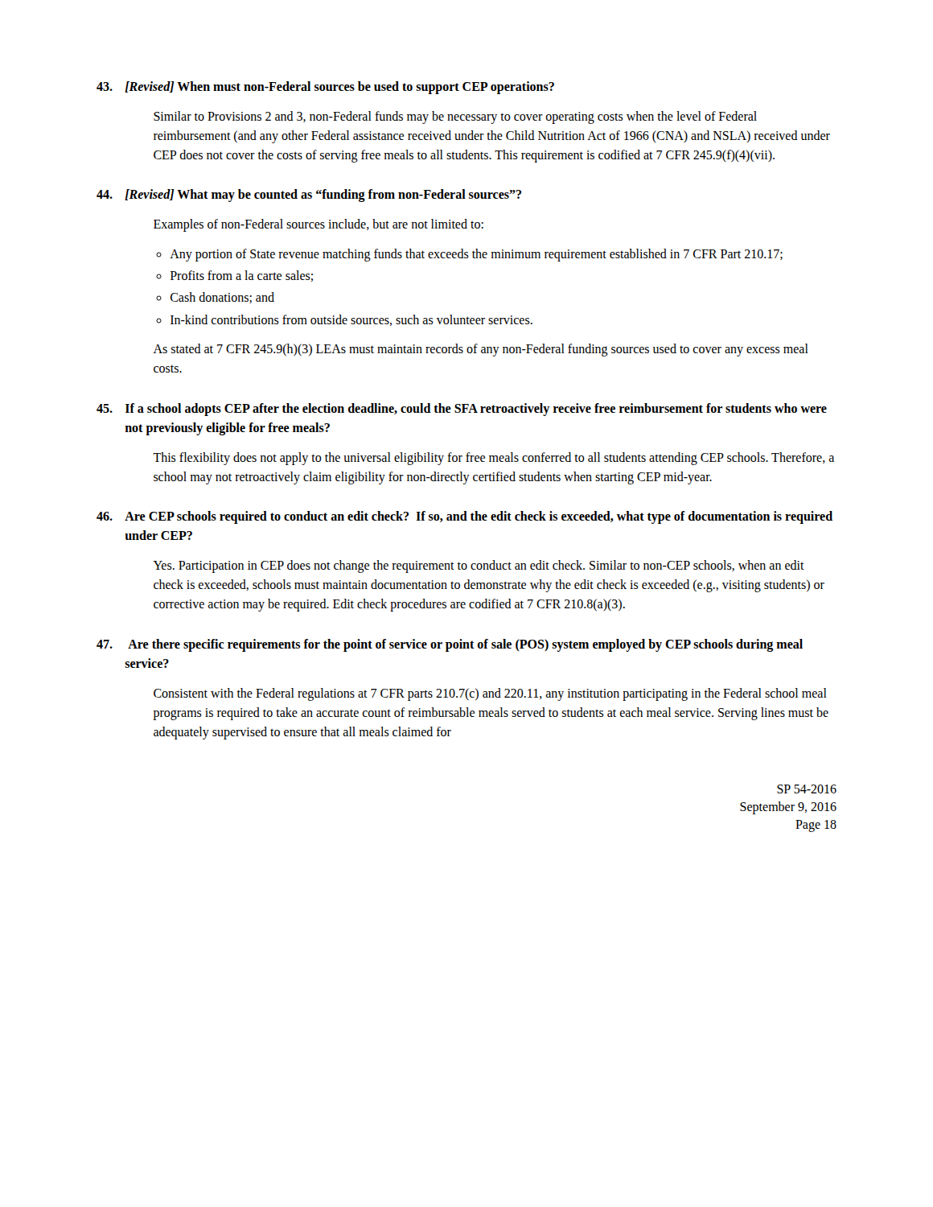43.
[Revised] When must non-Federal sources be used to support CEP operations?
Similar to Provisions 2 and 3, non-Federal funds may be necessary to cover operating costs when the level of Federal reimbursement (and any other Federal assistance received under the Child Nutrition Act of 1966 (CNA) and NSLA) received under CEP does not cover the costs of serving free meals to all students. This requirement is codified at 7 CFR 245.9(f)(4)(vii).
44.
[Revised] What may be counted as “funding from non-Federal sources”?
Examples of non-Federal sources include, but are not limited to:
Any portion of State revenue matching funds that exceeds the minimum requirement established in 7 CFR Part 210.17;
Profits from a la carte sales;
Cash donations; and
In-kind contributions from outside sources, such as volunteer services.
As stated at 7 CFR 245.9(h)(3) LEAs must maintain records of any non-Federal funding sources used to cover any excess meal costs.
45.
If a school adopts CEP after the election deadline, could the SFA retroactively receive free reimbursement for students who were not previously eligible for free meals?
This flexibility does not apply to the universal eligibility for free meals conferred to all students attending CEP schools. Therefore, a school may not retroactively claim eligibility for non-directly certified students when starting CEP mid-year.
46.
Are CEP schools required to conduct an edit check? If so, and the edit check is exceeded, what type of documentation is required under CEP?
Yes. Participation in CEP does not change the requirement to conduct an edit check. Similar to non-CEP schools, when an edit check is exceeded, schools must maintain documentation to demonstrate why the edit check is exceeded (e.g., visiting students) or corrective action may be required. Edit check procedures are codified at 7 CFR 210.8(a)(3).
47.
Are there specific requirements for the point of service or point of sale (POS) system employed by CEP schools during meal service?
Consistent with the Federal regulations at 7 CFR parts 210.7(c) and 220.11, any institution participating in the Federal school meal programs is required to take an accurate count of reimbursable meals served to students at each meal service. Serving lines must be adequately supervised to ensure that all meals claimed for
SP 54-2016
September 9, 2016
Page 18